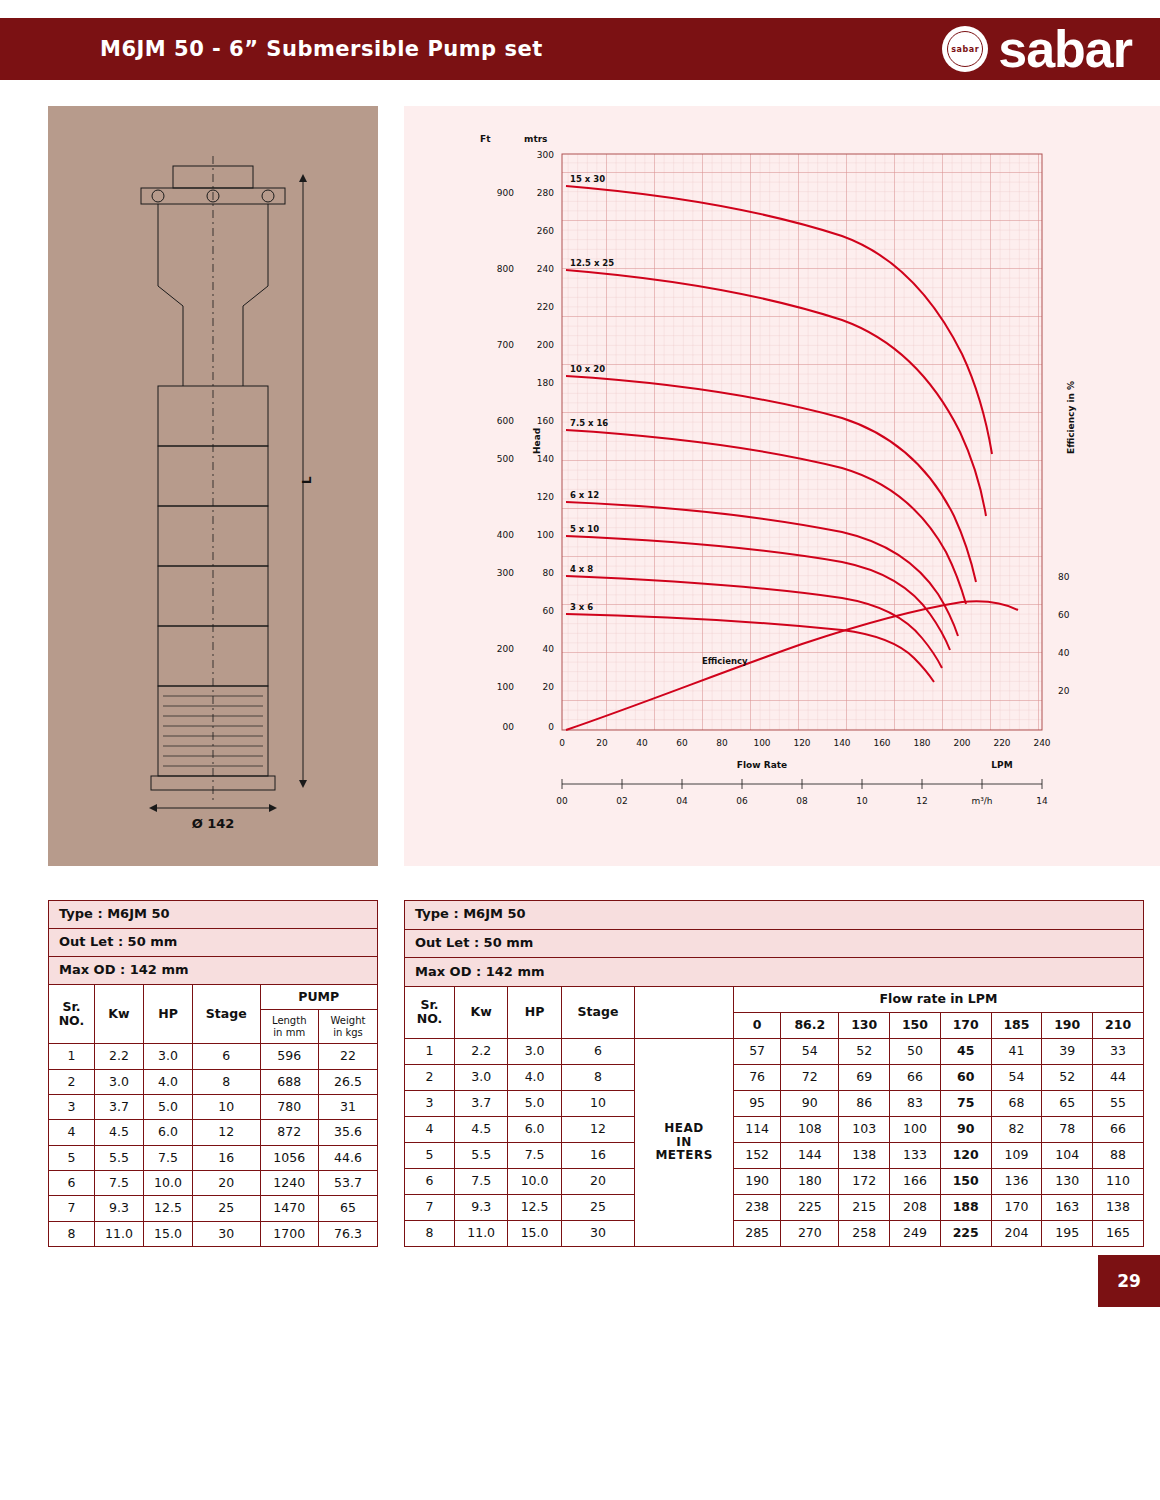M6JM 50 - 6” Submersible Pump set
sabar
sabar
L Ø 142
Ft mtrs 300 280 260 240 220 200 180 160 140 120 100 80 60 40 20 0 900 800 700 600 500 400 300 200 100 00 Head Efficiency in % 80 60 20 40 0 20 40 60 80 100 120 140 160 180 200 220 240 Flow Rate LPM 00 02 04 06 08 10 12 m³/h 14 15 x 30 12.5 x 25 10 x 20 7.5 x 16 6 x 12 5 x 10 4 x 8 3 x 6 Efficiency
| Type : M6JM 50 |
| Out Let : 50 mm |
| Max OD : 142 mm |
| Sr. NO. | Kw | HP | Stage | PUMP |
| Length in mm | Weight in kgs |
| 1 | 2.2 | 3.0 | 6 | 596 | 22 |
| 2 | 3.0 | 4.0 | 8 | 688 | 26.5 |
| 3 | 3.7 | 5.0 | 10 | 780 | 31 |
| 4 | 4.5 | 6.0 | 12 | 872 | 35.6 |
| 5 | 5.5 | 7.5 | 16 | 1056 | 44.6 |
| 6 | 7.5 | 10.0 | 20 | 1240 | 53.7 |
| 7 | 9.3 | 12.5 | 25 | 1470 | 65 |
| 8 | 11.0 | 15.0 | 30 | 1700 | 76.3 |
| Type : M6JM 50 |
| Out Let : 50 mm |
| Max OD : 142 mm |
| Sr. NO. | Kw | HP | Stage | | Flow rate in LPM |
| 0 | 86.2 | 130 | 150 | 170 | 185 | 190 | 210 |
| 1 | 2.2 | 3.0 | 6 | HEAD IN METERS | 57 | 54 | 52 | 50 | 45 | 41 | 39 | 33 |
| 2 | 3.0 | 4.0 | 8 | 76 | 72 | 69 | 66 | 60 | 54 | 52 | 44 |
| 3 | 3.7 | 5.0 | 10 | 95 | 90 | 86 | 83 | 75 | 68 | 65 | 55 |
| 4 | 4.5 | 6.0 | 12 | 114 | 108 | 103 | 100 | 90 | 82 | 78 | 66 |
| 5 | 5.5 | 7.5 | 16 | 152 | 144 | 138 | 133 | 120 | 109 | 104 | 88 |
| 6 | 7.5 | 10.0 | 20 | 190 | 180 | 172 | 166 | 150 | 136 | 130 | 110 |
| 7 | 9.3 | 12.5 | 25 | 238 | 225 | 215 | 208 | 188 | 170 | 163 | 138 |
| 8 | 11.0 | 15.0 | 30 | 285 | 270 | 258 | 249 | 225 | 204 | 195 | 165 |
29